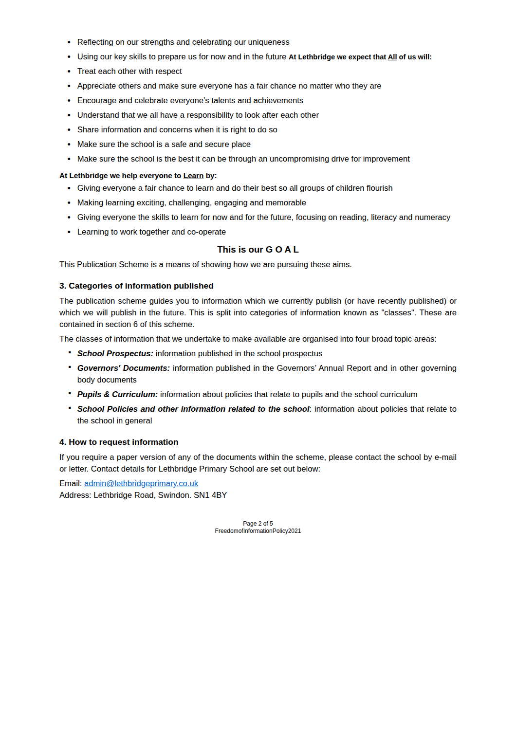Reflecting on our strengths and celebrating our uniqueness
Using our key skills to prepare us for now and in the future At Lethbridge we expect that All of us will:
Treat each other with respect
Appreciate others and make sure everyone has a fair chance no matter who they are
Encourage and celebrate everyone’s talents and achievements
Understand that we all have a responsibility to look after each other
Share information and concerns when it is right to do so
Make sure the school is a safe and secure place
Make sure the school is the best it can be through an uncompromising drive for improvement
At Lethbridge we help everyone to Learn by:
Giving everyone a fair chance to learn and do their best so all groups of children flourish
Making learning exciting, challenging, engaging and memorable
Giving everyone the skills to learn for now and for the future, focusing on reading, literacy and numeracy
Learning to work together and co-operate
This is our G O A L
This Publication Scheme is a means of showing how we are pursuing these aims.
3. Categories of information published
The publication scheme guides you to information which we currently publish (or have recently published) or which we will publish in the future. This is split into categories of information known as "classes". These are contained in section 6 of this scheme.
The classes of information that we undertake to make available are organised into four broad topic areas:
School Prospectus: information published in the school prospectus
Governors' Documents: information published in the Governors’ Annual Report and in other governing body documents
Pupils & Curriculum: information about policies that relate to pupils and the school curriculum
School Policies and other information related to the school: information about policies that relate to the school in general
4. How to request information
If you require a paper version of any of the documents within the scheme, please contact the school by e-mail or letter. Contact details for Lethbridge Primary School are set out below:
Email: admin@lethbridgeprimary.co.uk
Address: Lethbridge Road, Swindon. SN1 4BY
Page 2 of 5
FreedomofInformationPolicy2021